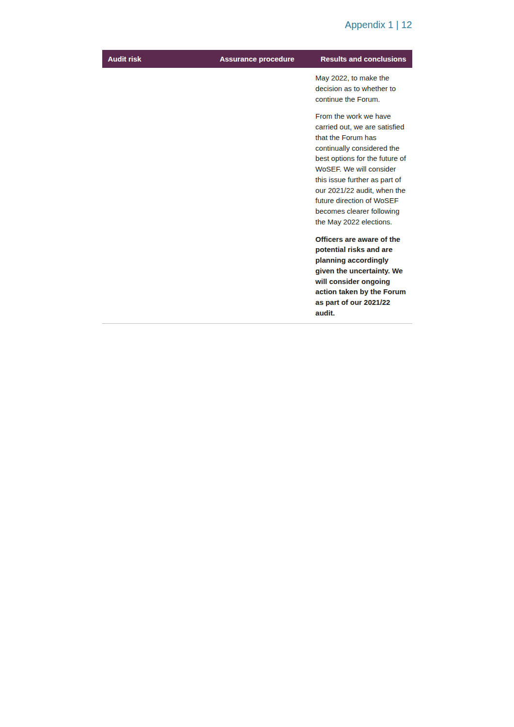Appendix 1 | 12
| Audit risk | Assurance procedure | Results and conclusions |
| --- | --- | --- |
| | | May 2022, to make the decision as to whether to continue the Forum. From the work we have carried out, we are satisfied that the Forum has continually considered the best options for the future of WoSEF. We will consider this issue further as part of our 2021/22 audit, when the future direction of WoSEF becomes clearer following the May 2022 elections. Officers are aware of the potential risks and are planning accordingly given the uncertainty. We will consider ongoing action taken by the Forum as part of our 2021/22 audit. |